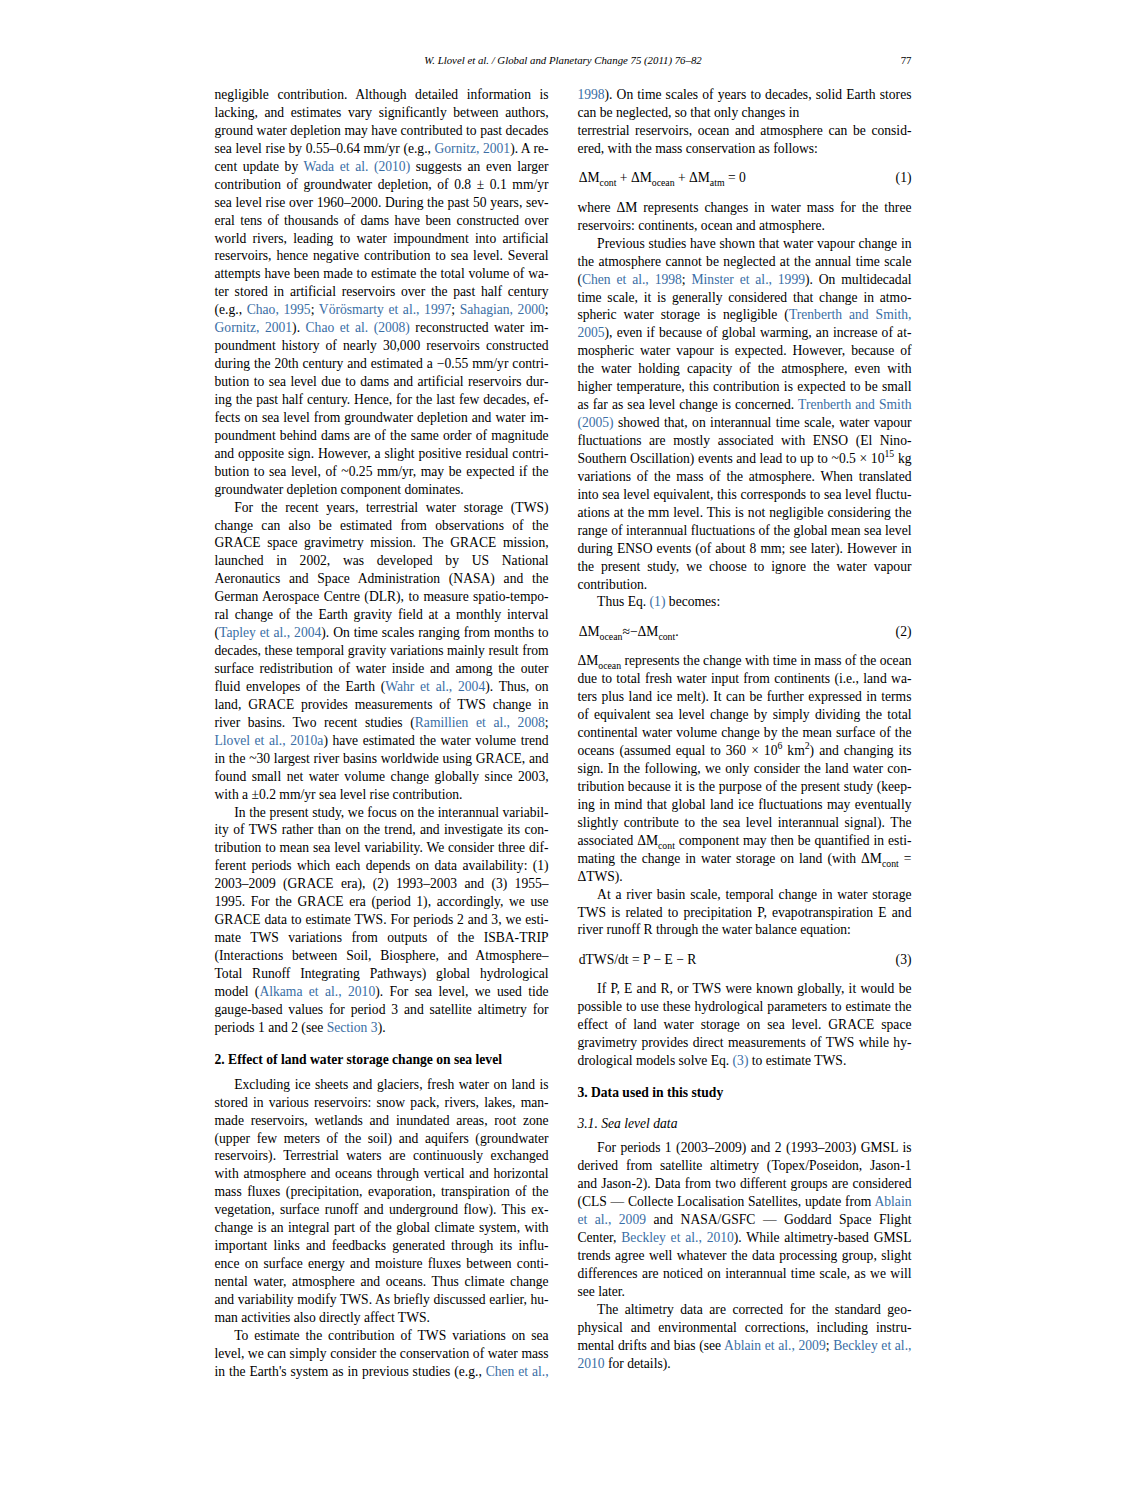W. Llovel et al. / Global and Planetary Change 75 (2011) 76–82 77
negligible contribution. Although detailed information is lacking, and estimates vary significantly between authors, ground water depletion may have contributed to past decades sea level rise by 0.55–0.64 mm/yr (e.g., Gornitz, 2001). A recent update by Wada et al. (2010) suggests an even larger contribution of groundwater depletion, of 0.8 ± 0.1 mm/yr sea level rise over 1960–2000. During the past 50 years, several tens of thousands of dams have been constructed over world rivers, leading to water impoundment into artificial reservoirs, hence negative contribution to sea level. Several attempts have been made to estimate the total volume of water stored in artificial reservoirs over the past half century (e.g., Chao, 1995; Vörösmarty et al., 1997; Sahagian, 2000; Gornitz, 2001). Chao et al. (2008) reconstructed water impoundment history of nearly 30,000 reservoirs constructed during the 20th century and estimated a −0.55 mm/yr contribution to sea level due to dams and artificial reservoirs during the past half century. Hence, for the last few decades, effects on sea level from groundwater depletion and water impoundment behind dams are of the same order of magnitude and opposite sign. However, a slight positive residual contribution to sea level, of ~0.25 mm/yr, may be expected if the groundwater depletion component dominates.
For the recent years, terrestrial water storage (TWS) change can also be estimated from observations of the GRACE space gravimetry mission. The GRACE mission, launched in 2002, was developed by US National Aeronautics and Space Administration (NASA) and the German Aerospace Centre (DLR), to measure spatio-temporal change of the Earth gravity field at a monthly interval (Tapley et al., 2004). On time scales ranging from months to decades, these temporal gravity variations mainly result from surface redistribution of water inside and among the outer fluid envelopes of the Earth (Wahr et al., 2004). Thus, on land, GRACE provides measurements of TWS change in river basins. Two recent studies (Ramillien et al., 2008; Llovel et al., 2010a) have estimated the water volume trend in the ~30 largest river basins worldwide using GRACE, and found small net water volume change globally since 2003, with a ±0.2 mm/yr sea level rise contribution.
In the present study, we focus on the interannual variability of TWS rather than on the trend, and investigate its contribution to mean sea level variability. We consider three different periods which each depends on data availability: (1) 2003–2009 (GRACE era), (2) 1993–2003 and (3) 1955–1995. For the GRACE era (period 1), accordingly, we use GRACE data to estimate TWS. For periods 2 and 3, we estimate TWS variations from outputs of the ISBA-TRIP (Interactions between Soil, Biosphere, and Atmosphere–Total Runoff Integrating Pathways) global hydrological model (Alkama et al., 2010). For sea level, we used tide gauge-based values for period 3 and satellite altimetry for periods 1 and 2 (see Section 3).
2. Effect of land water storage change on sea level
Excluding ice sheets and glaciers, fresh water on land is stored in various reservoirs: snow pack, rivers, lakes, man-made reservoirs, wetlands and inundated areas, root zone (upper few meters of the soil) and aquifers (groundwater reservoirs). Terrestrial waters are continuously exchanged with atmosphere and oceans through vertical and horizontal mass fluxes (precipitation, evaporation, transpiration of the vegetation, surface runoff and underground flow). This exchange is an integral part of the global climate system, with important links and feedbacks generated through its influence on surface energy and moisture fluxes between continental water, atmosphere and oceans. Thus climate change and variability modify TWS. As briefly discussed earlier, human activities also directly affect TWS.
To estimate the contribution of TWS variations on sea level, we can simply consider the conservation of water mass in the Earth's system as in previous studies (e.g., Chen et al., 1998). On time scales of years to decades, solid Earth stores can be neglected, so that only changes in
terrestrial reservoirs, ocean and atmosphere can be considered, with the mass conservation as follows:
ΔMcont + ΔMocean + ΔMatm = 0 (1)
where ΔM represents changes in water mass for the three reservoirs: continents, ocean and atmosphere.
Previous studies have shown that water vapour change in the atmosphere cannot be neglected at the annual time scale (Chen et al., 1998; Minster et al., 1999). On multidecadal time scale, it is generally considered that change in atmospheric water storage is negligible (Trenberth and Smith, 2005), even if because of global warming, an increase of atmospheric water vapour is expected. However, because of the water holding capacity of the atmosphere, even with higher temperature, this contribution is expected to be small as far as sea level change is concerned. Trenberth and Smith (2005) showed that, on interannual time scale, water vapour fluctuations are mostly associated with ENSO (El Nino-Southern Oscillation) events and lead to up to ~0.5 × 1015 kg variations of the mass of the atmosphere. When translated into sea level equivalent, this corresponds to sea level fluctuations at the mm level. This is not negligible considering the range of interannual fluctuations of the global mean sea level during ENSO events (of about 8 mm; see later). However in the present study, we choose to ignore the water vapour contribution.
Thus Eq. (1) becomes:
ΔMocean≈−ΔMcont. (2)
ΔMocean represents the change with time in mass of the ocean due to total fresh water input from continents (i.e., land waters plus land ice melt). It can be further expressed in terms of equivalent sea level change by simply dividing the total continental water volume change by the mean surface of the oceans (assumed equal to 360 × 106 km2) and changing its sign. In the following, we only consider the land water contribution because it is the purpose of the present study (keeping in mind that global land ice fluctuations may eventually slightly contribute to the sea level interannual signal). The associated ΔMcont component may then be quantified in estimating the change in water storage on land (with ΔMcont = ΔTWS).
At a river basin scale, temporal change in water storage TWS is related to precipitation P, evapotranspiration E and river runoff R through the water balance equation:
dTWS/dt = P − E − R (3)
If P, E and R, or TWS were known globally, it would be possible to use these hydrological parameters to estimate the effect of land water storage on sea level. GRACE space gravimetry provides direct measurements of TWS while hydrological models solve Eq. (3) to estimate TWS.
3. Data used in this study
3.1. Sea level data
For periods 1 (2003–2009) and 2 (1993–2003) GMSL is derived from satellite altimetry (Topex/Poseidon, Jason-1 and Jason-2). Data from two different groups are considered (CLS — Collecte Localisation Satellites, update from Ablain et al., 2009 and NASA/GSFC — Goddard Space Flight Center, Beckley et al., 2010). While altimetry-based GMSL trends agree well whatever the data processing group, slight differences are noticed on interannual time scale, as we will see later.
The altimetry data are corrected for the standard geophysical and environmental corrections, including instrumental drifts and bias (see Ablain et al., 2009; Beckley et al., 2010 for details).